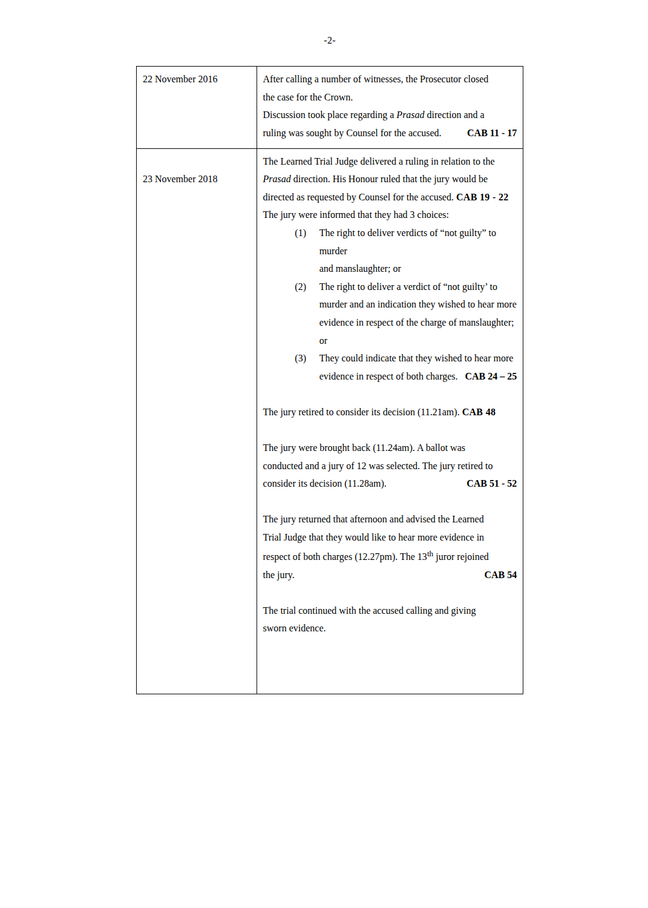-2-
| 22 November 2016 | After calling a number of witnesses, the Prosecutor closed the case for the Crown. Discussion took place regarding a Prasad direction and a ruling was sought by Counsel for the accused. CAB 11 - 17 |
| 23 November 2018 | The Learned Trial Judge delivered a ruling in relation to the Prasad direction. His Honour ruled that the jury would be directed as requested by Counsel for the accused. CAB 19 - 22 The jury were informed that they had 3 choices: (1) The right to deliver verdicts of “not guilty” to murder and manslaughter; or (2) The right to deliver a verdict of “not guilty’ to murder and an indication they wished to hear more evidence in respect of the charge of manslaughter; or (3) They could indicate that they wished to hear more evidence in respect of both charges. CAB 24 – 25 The jury retired to consider its decision (11.21am). CAB 48 The jury were brought back (11.24am). A ballot was conducted and a jury of 12 was selected. The jury retired to consider its decision (11.28am). CAB 51 - 52 The jury returned that afternoon and advised the Learned Trial Judge that they would like to hear more evidence in respect of both charges (12.27pm). The 13 th juror rejoined the jury. CAB 54 The trial continued with the accused calling and giving sworn evidence. |